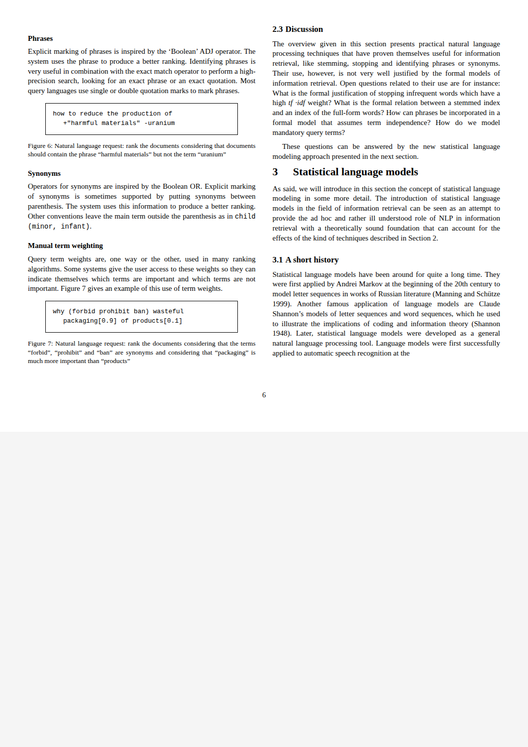Phrases
Explicit marking of phrases is inspired by the ‘Boolean’ ADJ operator. The system uses the phrase to produce a better ranking. Identifying phrases is very useful in combination with the exact match operator to perform a high-precision search, looking for an exact phrase or an exact quotation. Most query languages use single or double quotation marks to mark phrases.
how to reduce the production of
+"harmful materials" -uranium
Figure 6: Natural language request: rank the documents considering that documents should contain the phrase “harmful materials” but not the term “uranium”
Synonyms
Operators for synonyms are inspired by the Boolean OR. Explicit marking of synonyms is sometimes supported by putting synonyms between parenthesis. The system uses this information to produce a better ranking. Other conventions leave the main term outside the parenthesis as in child (minor, infant).
Manual term weighting
Query term weights are, one way or the other, used in many ranking algorithms. Some systems give the user access to these weights so they can indicate themselves which terms are important and which terms are not important. Figure 7 gives an example of this use of term weights.
why (forbid prohibit ban) wasteful
packaging[0.9] of products[0.1]
Figure 7: Natural language request: rank the documents considering that the terms “forbid”, “prohibit” and “ban” are synonyms and considering that “packaging” is much more important than “products”
2.3 Discussion
The overview given in this section presents practical natural language processing techniques that have proven themselves useful for information retrieval, like stemming, stopping and identifying phrases or synonyms. Their use, however, is not very well justified by the formal models of information retrieval. Open questions related to their use are for instance: What is the formal justification of stopping infrequent words which have a high tf ·idf weight? What is the formal relation between a stemmed index and an index of the full-form words? How can phrases be incorporated in a formal model that assumes term independence? How do we model mandatory query terms?
These questions can be answered by the new statistical language modeling approach presented in the next section.
3 Statistical language models
As said, we will introduce in this section the concept of statistical language modeling in some more detail. The introduction of statistical language models in the field of information retrieval can be seen as an attempt to provide the ad hoc and rather ill understood role of NLP in information retrieval with a theoretically sound foundation that can account for the effects of the kind of techniques described in Section 2.
3.1 A short history
Statistical language models have been around for quite a long time. They were first applied by Andrei Markov at the beginning of the 20th century to model letter sequences in works of Russian literature (Manning and Schütze 1999). Another famous application of language models are Claude Shannon’s models of letter sequences and word sequences, which he used to illustrate the implications of coding and information theory (Shannon 1948). Later, statistical language models were developed as a general natural language processing tool. Language models were first successfully applied to automatic speech recognition at the
6